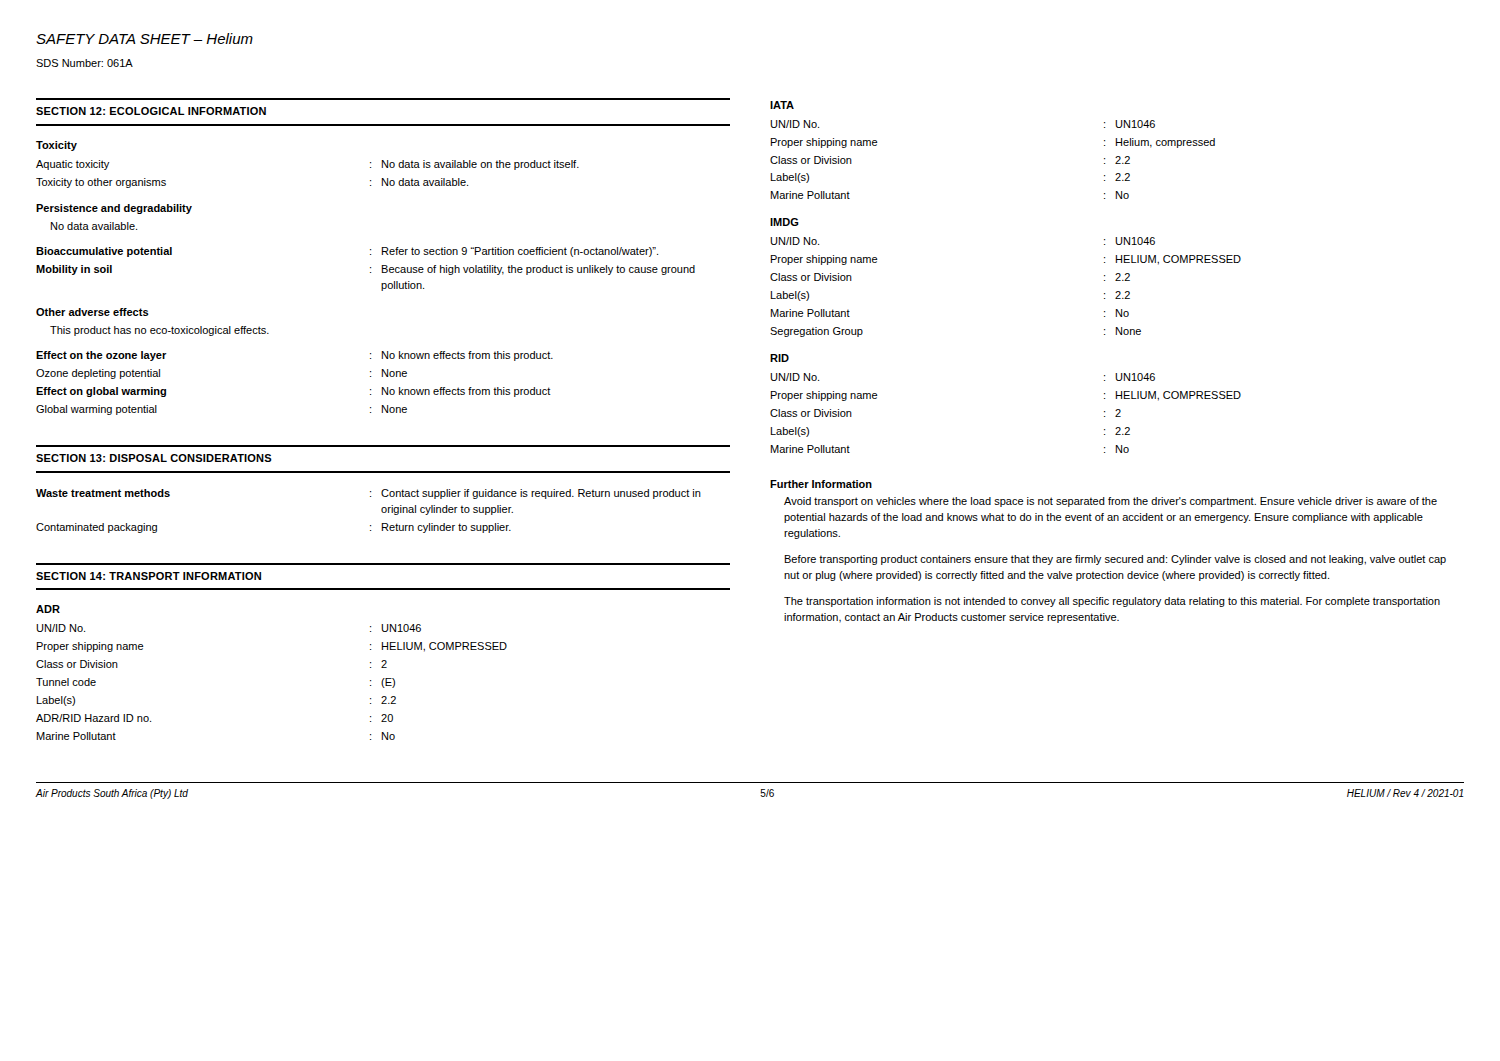SAFETY DATA SHEET – Helium
SDS Number: 061A
SECTION 12: ECOLOGICAL INFORMATION
Toxicity
| Aquatic toxicity | : | No data is available on the product itself. |
| Toxicity to other organisms | : | No data available. |
Persistence and degradability
No data available.
| Bioaccumulative potential | : | Refer to section 9 “Partition coefficient (n-octanol/water)”. |
| Mobility in soil | : | Because of high volatility, the product is unlikely to cause ground pollution. |
Other adverse effects
This product has no eco-toxicological effects.
| Effect on the ozone layer | : | No known effects from this product. |
| Ozone depleting potential | : | None |
| Effect on global warming | : | No known effects from this product |
| Global warming potential | : | None |
SECTION 13: DISPOSAL CONSIDERATIONS
| Waste treatment methods | : | Contact supplier if guidance is required. Return unused product in original cylinder to supplier. |
| Contaminated packaging | : | Return cylinder to supplier. |
SECTION 14: TRANSPORT INFORMATION
ADR
| UN/ID No. | : | UN1046 |
| Proper shipping name | : | HELIUM, COMPRESSED |
| Class or Division | : | 2 |
| Tunnel code | : | (E) |
| Label(s) | : | 2.2 |
| ADR/RID Hazard ID no. | : | 20 |
| Marine Pollutant | : | No |
IATA
| UN/ID No. | : | UN1046 |
| Proper shipping name | : | Helium, compressed |
| Class or Division | : | 2.2 |
| Label(s) | : | 2.2 |
| Marine Pollutant | : | No |
IMDG
| UN/ID No. | : | UN1046 |
| Proper shipping name | : | HELIUM, COMPRESSED |
| Class or Division | : | 2.2 |
| Label(s) | : | 2.2 |
| Marine Pollutant | : | No |
| Segregation Group | : | None |
RID
| UN/ID No. | : | UN1046 |
| Proper shipping name | : | HELIUM, COMPRESSED |
| Class or Division | : | 2 |
| Label(s) | : | 2.2 |
| Marine Pollutant | : | No |
Further Information
Avoid transport on vehicles where the load space is not separated from the driver's compartment. Ensure vehicle driver is aware of the potential hazards of the load and knows what to do in the event of an accident or an emergency. Ensure compliance with applicable regulations.
Before transporting product containers ensure that they are firmly secured and: Cylinder valve is closed and not leaking, valve outlet cap nut or plug (where provided) is correctly fitted and the valve protection device (where provided) is correctly fitted.
The transportation information is not intended to convey all specific regulatory data relating to this material. For complete transportation information, contact an Air Products customer service representative.
Air Products South Africa (Pty) Ltd
5/6
HELIUM / Rev 4 / 2021-01